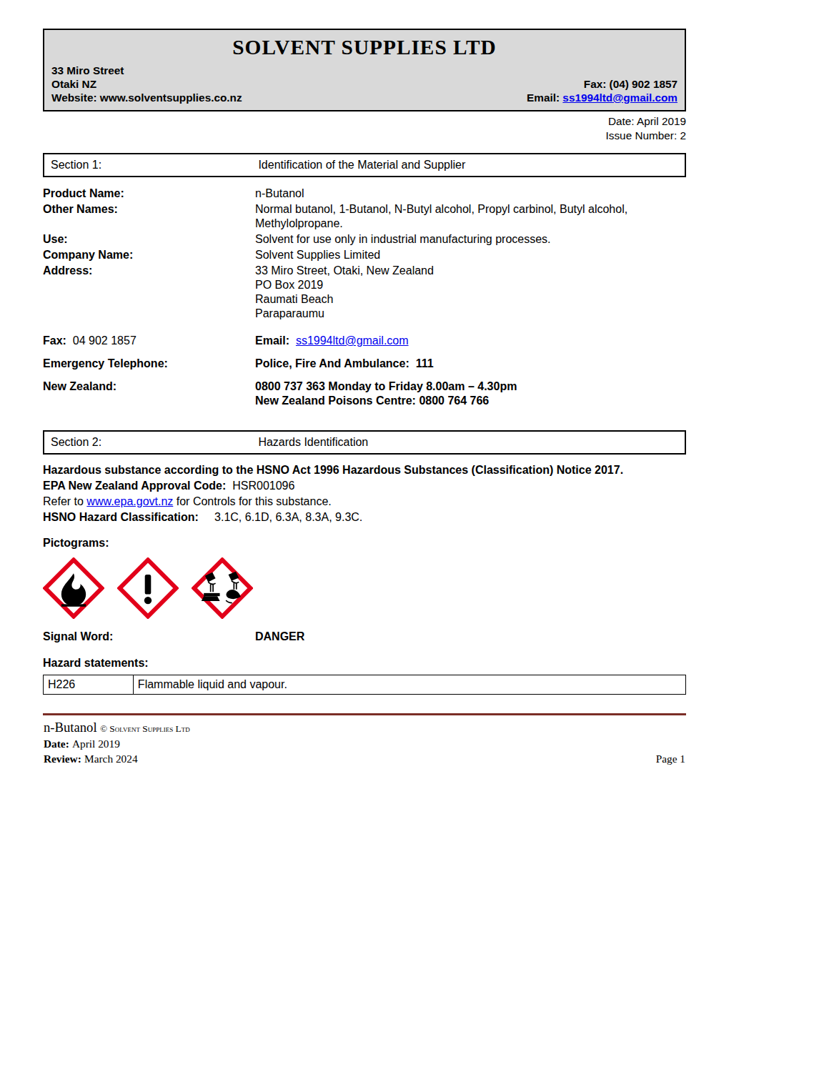SOLVENT SUPPLIES LTD
| 33 Miro Street | |
| Otaki NZ | Fax: (04) 902 1857 |
| Website: www.solventsupplies.co.nz | Email: ss1994ltd@gmail.com |
Date: April 2019
Issue Number: 2
| Section 1: | Identification of the Material and Supplier |
| Product Name: | n-Butanol |
| Other Names: | Normal butanol, 1-Butanol, N-Butyl alcohol, Propyl carbinol, Butyl alcohol, Methylolpropane. |
| Use: | Solvent for use only in industrial manufacturing processes. |
| Company Name: | Solvent Supplies Limited |
| Address: | 33 Miro Street, Otaki, New Zealand PO Box 2019 Raumati Beach Paraparaumu |
| Fax: 04 902 1857 | Email: ss1994ltd@gmail.com |
| Emergency Telephone: | Police, Fire And Ambulance: 111 |
| New Zealand: | 0800 737 363 Monday to Friday 8.00am – 4.30pm New Zealand Poisons Centre: 0800 764 766 |
| Section 2: | Hazards Identification |
Hazardous substance according to the HSNO Act 1996 Hazardous Substances (Classification) Notice 2017.
EPA New Zealand Approval Code: HSR001096
Refer to www.epa.govt.nz for Controls for this substance.
HSNO Hazard Classification: 3.1C, 6.1D, 6.3A, 8.3A, 9.3C.
Pictograms:
| Signal Word: | DANGER |
Hazard statements:
| H226 | Flammable liquid and vapour. |
| n-Butanol © Solvent Supplies Ltd | |
| Date: April 2019 | |
| Review: March 2024 | Page 1 |